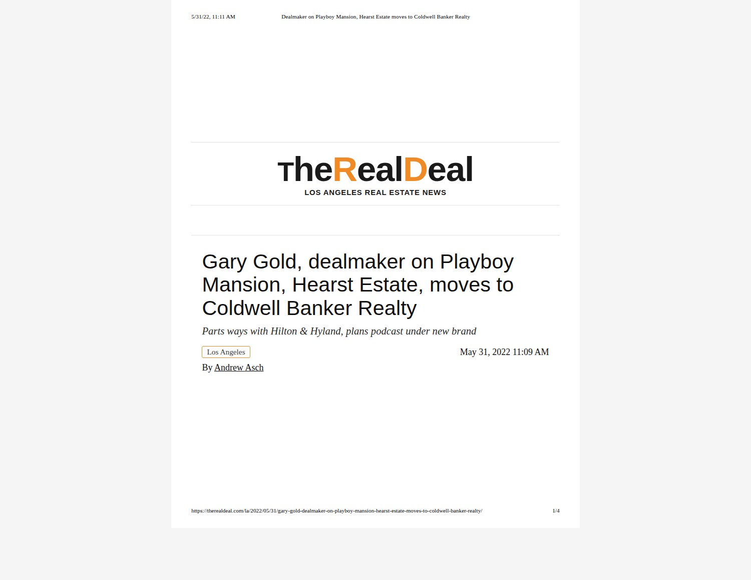5/31/22, 11:11 AM
Dealmaker on Playboy Mansion, Hearst Estate moves to Coldwell Banker Realty
TheRealDeal
LOS ANGELES REAL ESTATE NEWS
Gary Gold, dealmaker on Playboy Mansion, Hearst Estate, moves to Coldwell Banker Realty
Parts ways with Hilton & Hyland, plans podcast under new brand
Los Angeles May 31, 2022 11:09 AM
By Andrew Asch
https://therealdeal.com/la/2022/05/31/gary-gold-dealmaker-on-playboy-mansion-hearst-estate-moves-to-coldwell-banker-realty/
1/4